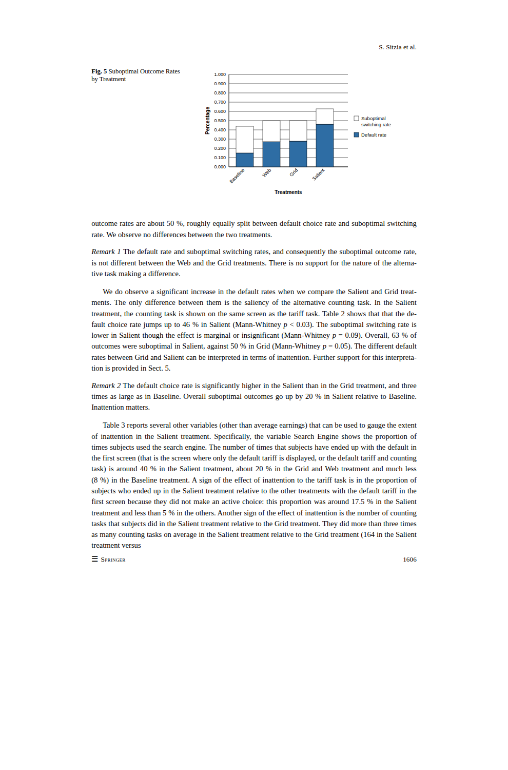S. Sitzia et al.
Fig. 5 Suboptimal Outcome Rates by Treatment
1.000 0.900 0.800 0.700 0.600 0.500 0.400 0.300 0.200 0.100 0.000 Percentage Baseline Web Grid Salient Treatments Suboptimal switching rate Default rate
outcome rates are about 50 %, roughly equally split between default choice rate and suboptimal switching rate. We observe no differences between the two treatments.
Remark 1 The default rate and suboptimal switching rates, and consequently the suboptimal outcome rate, is not different between the Web and the Grid treatments. There is no support for the nature of the alternative task making a difference.
We do observe a significant increase in the default rates when we compare the Salient and Grid treatments. The only difference between them is the saliency of the alternative counting task. In the Salient treatment, the counting task is shown on the same screen as the tariff task. Table 2 shows that that the default choice rate jumps up to 46 % in Salient (Mann-Whitney p < 0.03). The suboptimal switching rate is lower in Salient though the effect is marginal or insignificant (Mann-Whitney p = 0.09). Overall, 63 % of outcomes were suboptimal in Salient, against 50 % in Grid (Mann-Whitney p = 0.05). The different default rates between Grid and Salient can be interpreted in terms of inattention. Further support for this interpretation is provided in Sect. 5.
Remark 2 The default choice rate is significantly higher in the Salient than in the Grid treatment, and three times as large as in Baseline. Overall suboptimal outcomes go up by 20 % in Salient relative to Baseline. Inattention matters.
Table 3 reports several other variables (other than average earnings) that can be used to gauge the extent of inattention in the Salient treatment. Specifically, the variable Search Engine shows the proportion of times subjects used the search engine. The number of times that subjects have ended up with the default in the first screen (that is the screen where only the default tariff is displayed, or the default tariff and counting task) is around 40 % in the Salient treatment, about 20 % in the Grid and Web treatment and much less (8 %) in the Baseline treatment. A sign of the effect of inattention to the tariff task is in the proportion of subjects who ended up in the Salient treatment relative to the other treatments with the default tariff in the first screen because they did not make an active choice: this proportion was around 17.5 % in the Salient treatment and less than 5 % in the others. Another sign of the effect of inattention is the number of counting tasks that subjects did in the Salient treatment relative to the Grid treatment. They did more than three times as many counting tasks on average in the Salient treatment relative to the Grid treatment (164 in the Salient treatment versus
☰Springer
1606